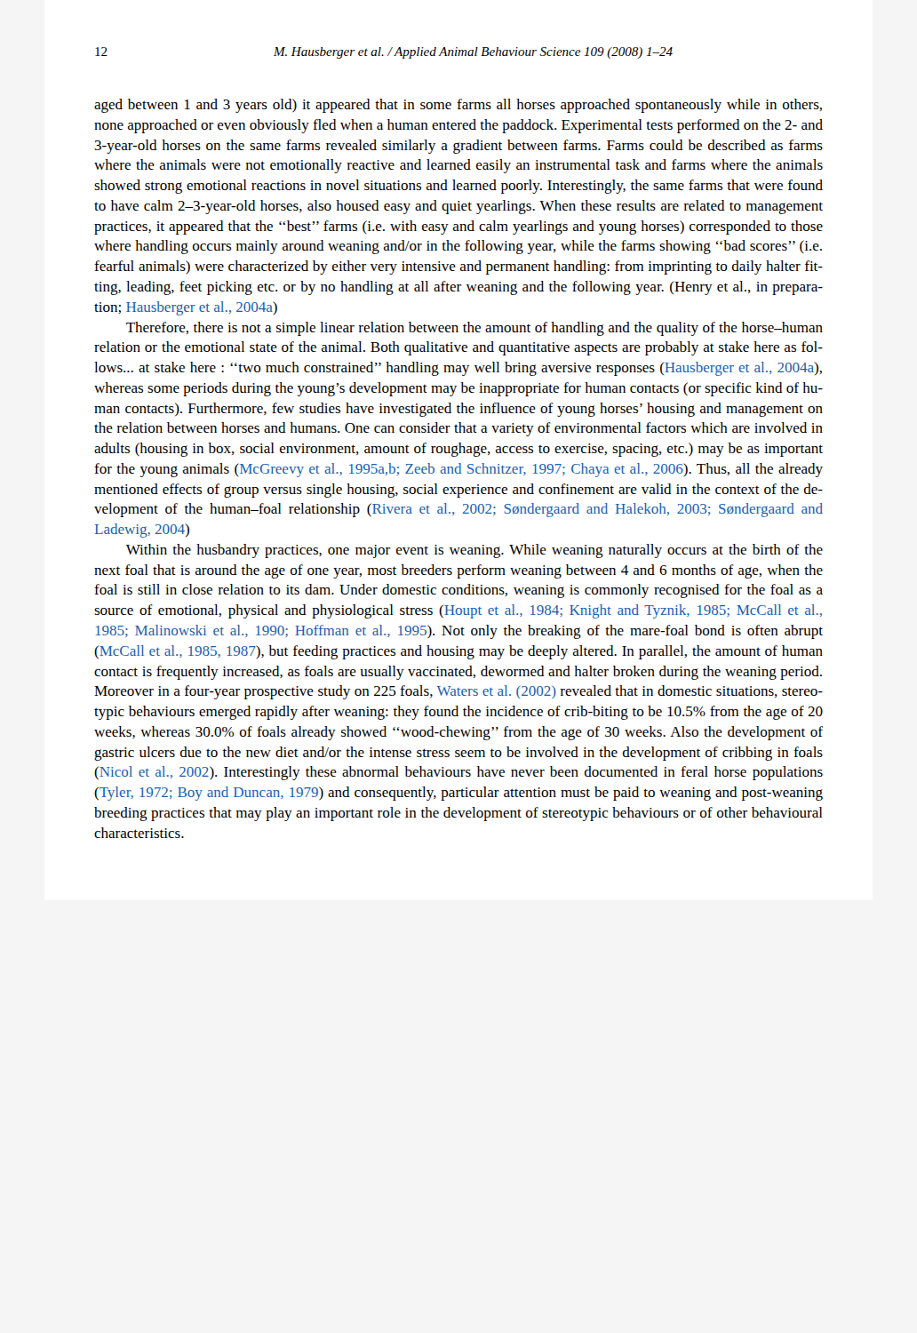12 M. Hausberger et al. / Applied Animal Behaviour Science 109 (2008) 1–24
aged between 1 and 3 years old) it appeared that in some farms all horses approached spontaneously while in others, none approached or even obviously fled when a human entered the paddock. Experimental tests performed on the 2- and 3-year-old horses on the same farms revealed similarly a gradient between farms. Farms could be described as farms where the animals were not emotionally reactive and learned easily an instrumental task and farms where the animals showed strong emotional reactions in novel situations and learned poorly. Interestingly, the same farms that were found to have calm 2–3-year-old horses, also housed easy and quiet yearlings. When these results are related to management practices, it appeared that the ‘‘best’’ farms (i.e. with easy and calm yearlings and young horses) corresponded to those where handling occurs mainly around weaning and/or in the following year, while the farms showing ‘‘bad scores’’ (i.e. fearful animals) were characterized by either very intensive and permanent handling: from imprinting to daily halter fitting, leading, feet picking etc. or by no handling at all after weaning and the following year. (Henry et al., in preparation; Hausberger et al., 2004a)
Therefore, there is not a simple linear relation between the amount of handling and the quality of the horse–human relation or the emotional state of the animal. Both qualitative and quantitative aspects are probably at stake here as follows... at stake here : ‘‘two much constrained’’ handling may well bring aversive responses (Hausberger et al., 2004a), whereas some periods during the young’s development may be inappropriate for human contacts (or specific kind of human contacts). Furthermore, few studies have investigated the influence of young horses’ housing and management on the relation between horses and humans. One can consider that a variety of environmental factors which are involved in adults (housing in box, social environment, amount of roughage, access to exercise, spacing, etc.) may be as important for the young animals (McGreevy et al., 1995a,b; Zeeb and Schnitzer, 1997; Chaya et al., 2006). Thus, all the already mentioned effects of group versus single housing, social experience and confinement are valid in the context of the development of the human–foal relationship (Rivera et al., 2002; Søndergaard and Halekoh, 2003; Søndergaard and Ladewig, 2004)
Within the husbandry practices, one major event is weaning. While weaning naturally occurs at the birth of the next foal that is around the age of one year, most breeders perform weaning between 4 and 6 months of age, when the foal is still in close relation to its dam. Under domestic conditions, weaning is commonly recognised for the foal as a source of emotional, physical and physiological stress (Houpt et al., 1984; Knight and Tyznik, 1985; McCall et al., 1985; Malinowski et al., 1990; Hoffman et al., 1995). Not only the breaking of the mare-foal bond is often abrupt (McCall et al., 1985, 1987), but feeding practices and housing may be deeply altered. In parallel, the amount of human contact is frequently increased, as foals are usually vaccinated, dewormed and halter broken during the weaning period. Moreover in a four-year prospective study on 225 foals, Waters et al. (2002) revealed that in domestic situations, stereotypic behaviours emerged rapidly after weaning: they found the incidence of crib-biting to be 10.5% from the age of 20 weeks, whereas 30.0% of foals already showed ‘‘wood-chewing’’ from the age of 30 weeks. Also the development of gastric ulcers due to the new diet and/or the intense stress seem to be involved in the development of cribbing in foals (Nicol et al., 2002). Interestingly these abnormal behaviours have never been documented in feral horse populations (Tyler, 1972; Boy and Duncan, 1979) and consequently, particular attention must be paid to weaning and post-weaning breeding practices that may play an important role in the development of stereotypic behaviours or of other behavioural characteristics.